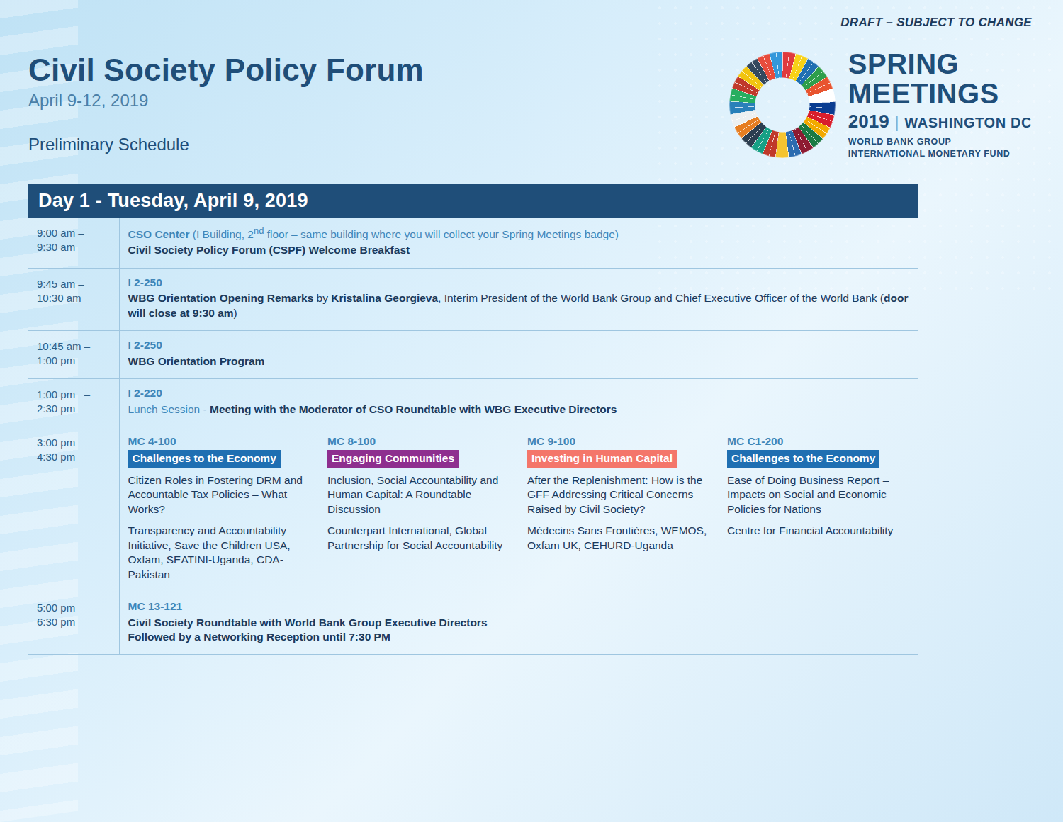DRAFT – SUBJECT TO CHANGE
Civil Society Policy Forum
April 9-12, 2019
Preliminary Schedule
SPRING
MEETINGS
2019 | WASHINGTON DC
WORLD BANK GROUP
INTERNATIONAL MONETARY FUND
Day 1 - Tuesday, April 9, 2019
| 9:00 am – 9:30 am | CSO Center (I Building, 2 nd floor – same building where you will collect your Spring Meetings badge) Civil Society Policy Forum (CSPF) Welcome Breakfast |
| 9:45 am – 10:30 am | I 2-250 WBG Orientation Opening Remarks by Kristalina Georgieva , Interim President of the World Bank Group and Chief Executive Officer of the World Bank ( door will close at 9:30 am ) |
| 10:45 am – 1:00 pm | I 2-250 WBG Orientation Program |
| 1:00 pm – 2:30 pm | I 2-220 Lunch Session - Meeting with the Moderator of CSO Roundtable with WBG Executive Directors |
| 3:00 pm – 4:30 pm | MC 4-100 Challenges to the Economy Citizen Roles in Fostering DRM and Accountable Tax Policies – What Works? Transparency and Accountability Initiative, Save the Children USA, Oxfam, SEATINI-Uganda, CDA-Pakistan | MC 8-100 Engaging Communities Inclusion, Social Accountability and Human Capital: A Roundtable Discussion Counterpart International, Global Partnership for Social Accountability | MC 9-100 Investing in Human Capital After the Replenishment: How is the GFF Addressing Critical Concerns Raised by Civil Society? Médecins Sans Frontières, WEMOS, Oxfam UK, CEHURD-Uganda | MC C1-200 Challenges to the Economy Ease of Doing Business Report – Impacts on Social and Economic Policies for Nations Centre for Financial Accountability |
| 5:00 pm – 6:30 pm | MC 13-121 Civil Society Roundtable with World Bank Group Executive Directors Followed by a Networking Reception until 7:30 PM |